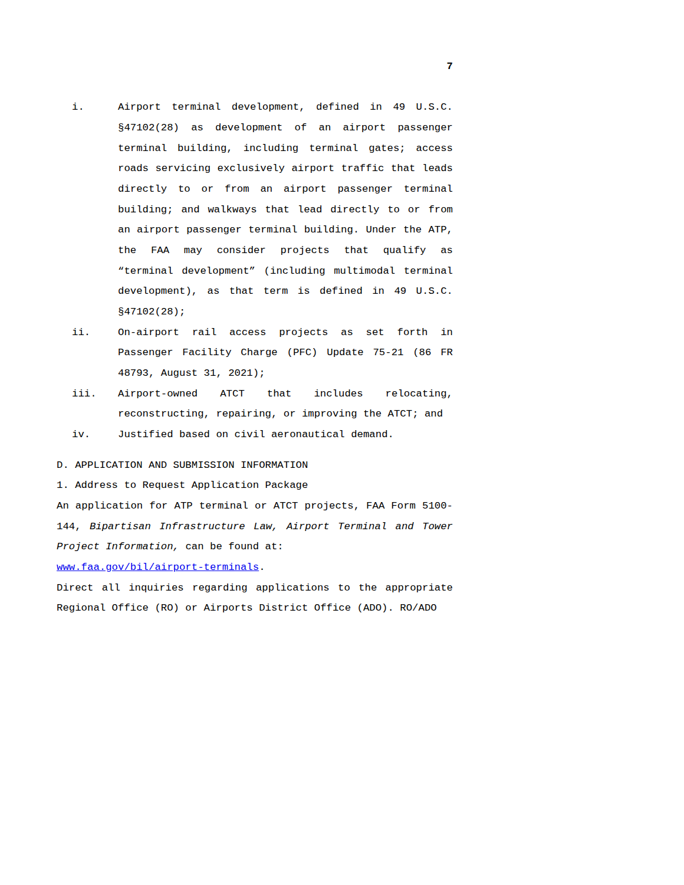7
i. Airport terminal development, defined in 49 U.S.C. §47102(28) as development of an airport passenger terminal building, including terminal gates; access roads servicing exclusively airport traffic that leads directly to or from an airport passenger terminal building; and walkways that lead directly to or from an airport passenger terminal building. Under the ATP, the FAA may consider projects that qualify as “terminal development” (including multimodal terminal development), as that term is defined in 49 U.S.C. §47102(28);
ii. On-airport rail access projects as set forth in Passenger Facility Charge (PFC) Update 75-21 (86 FR 48793, August 31, 2021);
iii. Airport-owned ATCT that includes relocating, reconstructing, repairing, or improving the ATCT; and
iv. Justified based on civil aeronautical demand.
D. APPLICATION AND SUBMISSION INFORMATION
1. Address to Request Application Package
An application for ATP terminal or ATCT projects, FAA Form 5100-144, Bipartisan Infrastructure Law, Airport Terminal and Tower Project Information, can be found at:
www.faa.gov/bil/airport-terminals.
Direct all inquiries regarding applications to the appropriate Regional Office (RO) or Airports District Office (ADO). RO/ADO